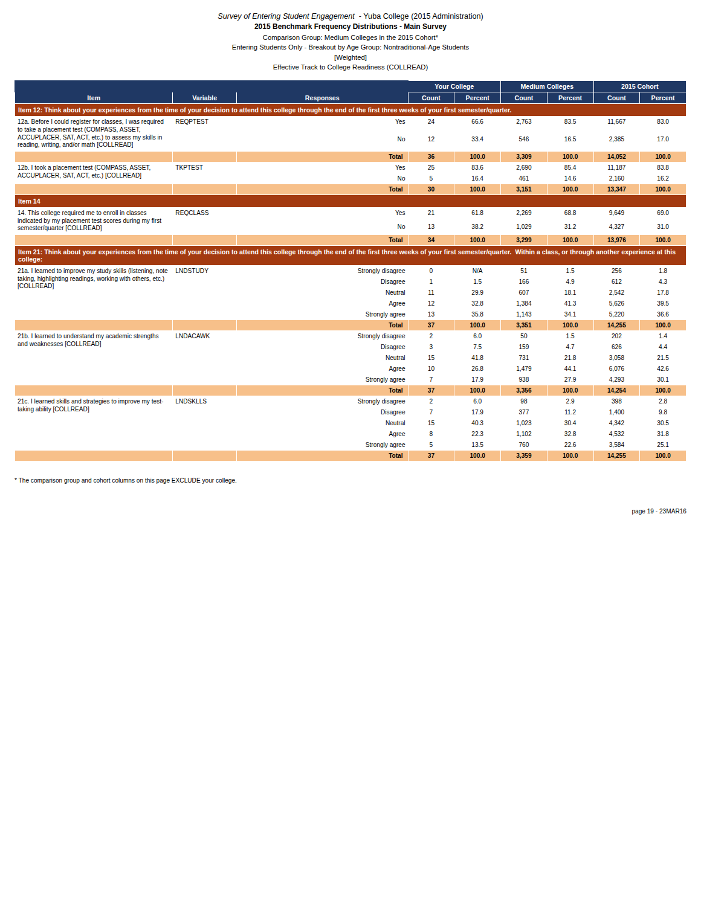Survey of Entering Student Engagement - Yuba College (2015 Administration)
2015 Benchmark Frequency Distributions - Main Survey
Comparison Group: Medium Colleges in the 2015 Cohort*
Entering Students Only - Breakout by Age Group: Nontraditional-Age Students
[Weighted]
Effective Track to College Readiness (COLLREAD)
| | Your College | Medium Colleges | 2015 Cohort |
| --- | --- | --- | --- |
| Item | Variable | Responses | Count | Percent | Count | Percent | Count | Percent |
| Item 12: Think about your experiences from the time of your decision to attend this college through the end of the first three weeks of your first semester/quarter. |
| 12a. Before I could register for classes, I was required to take a placement test (COMPASS, ASSET, ACCUPLACER, SAT, ACT, etc.) to assess my skills in reading, writing, and/or math [COLLREAD] | REQPTEST | Yes | 24 | 66.6 | 2,763 | 83.5 | 11,667 | 83.0 |
| No | 12 | 33.4 | 546 | 16.5 | 2,385 | 17.0 |
| | | Total | 36 | 100.0 | 3,309 | 100.0 | 14,052 | 100.0 |
| 12b. I took a placement test (COMPASS, ASSET, ACCUPLACER, SAT, ACT, etc.) [COLLREAD] | TKPTEST | Yes | 25 | 83.6 | 2,690 | 85.4 | 11,187 | 83.8 |
| No | 5 | 16.4 | 461 | 14.6 | 2,160 | 16.2 |
| | | Total | 30 | 100.0 | 3,151 | 100.0 | 13,347 | 100.0 |
| Item 14 |
| 14. This college required me to enroll in classes indicated by my placement test scores during my first semester/quarter [COLLREAD] | REQCLASS | Yes | 21 | 61.8 | 2,269 | 68.8 | 9,649 | 69.0 |
| No | 13 | 38.2 | 1,029 | 31.2 | 4,327 | 31.0 |
| | | Total | 34 | 100.0 | 3,299 | 100.0 | 13,976 | 100.0 |
| Item 21: Think about your experiences from the time of your decision to attend this college through the end of the first three weeks of your first semester/quarter. Within a class, or through another experience at this college: |
| 21a. I learned to improve my study skills (listening, note taking, highlighting readings, working with others, etc.) [COLLREAD] | LNDSTUDY | Strongly disagree | 0 | N/A | 51 | 1.5 | 256 | 1.8 |
| Disagree | 1 | 1.5 | 166 | 4.9 | 612 | 4.3 |
| Neutral | 11 | 29.9 | 607 | 18.1 | 2,542 | 17.8 |
| Agree | 12 | 32.8 | 1,384 | 41.3 | 5,626 | 39.5 |
| Strongly agree | 13 | 35.8 | 1,143 | 34.1 | 5,220 | 36.6 |
| | | Total | 37 | 100.0 | 3,351 | 100.0 | 14,255 | 100.0 |
| 21b. I learned to understand my academic strengths and weaknesses [COLLREAD] | LNDACAWK | Strongly disagree | 2 | 6.0 | 50 | 1.5 | 202 | 1.4 |
| Disagree | 3 | 7.5 | 159 | 4.7 | 626 | 4.4 |
| Neutral | 15 | 41.8 | 731 | 21.8 | 3,058 | 21.5 |
| Agree | 10 | 26.8 | 1,479 | 44.1 | 6,076 | 42.6 |
| Strongly agree | 7 | 17.9 | 938 | 27.9 | 4,293 | 30.1 |
| | | Total | 37 | 100.0 | 3,356 | 100.0 | 14,254 | 100.0 |
| 21c. I learned skills and strategies to improve my test-taking ability [COLLREAD] | LNDSKLLS | Strongly disagree | 2 | 6.0 | 98 | 2.9 | 398 | 2.8 |
| Disagree | 7 | 17.9 | 377 | 11.2 | 1,400 | 9.8 |
| Neutral | 15 | 40.3 | 1,023 | 30.4 | 4,342 | 30.5 |
| Agree | 8 | 22.3 | 1,102 | 32.8 | 4,532 | 31.8 |
| Strongly agree | 5 | 13.5 | 760 | 22.6 | 3,584 | 25.1 |
| | | Total | 37 | 100.0 | 3,359 | 100.0 | 14,255 | 100.0 |
* The comparison group and cohort columns on this page EXCLUDE your college.
page 19 - 23MAR16